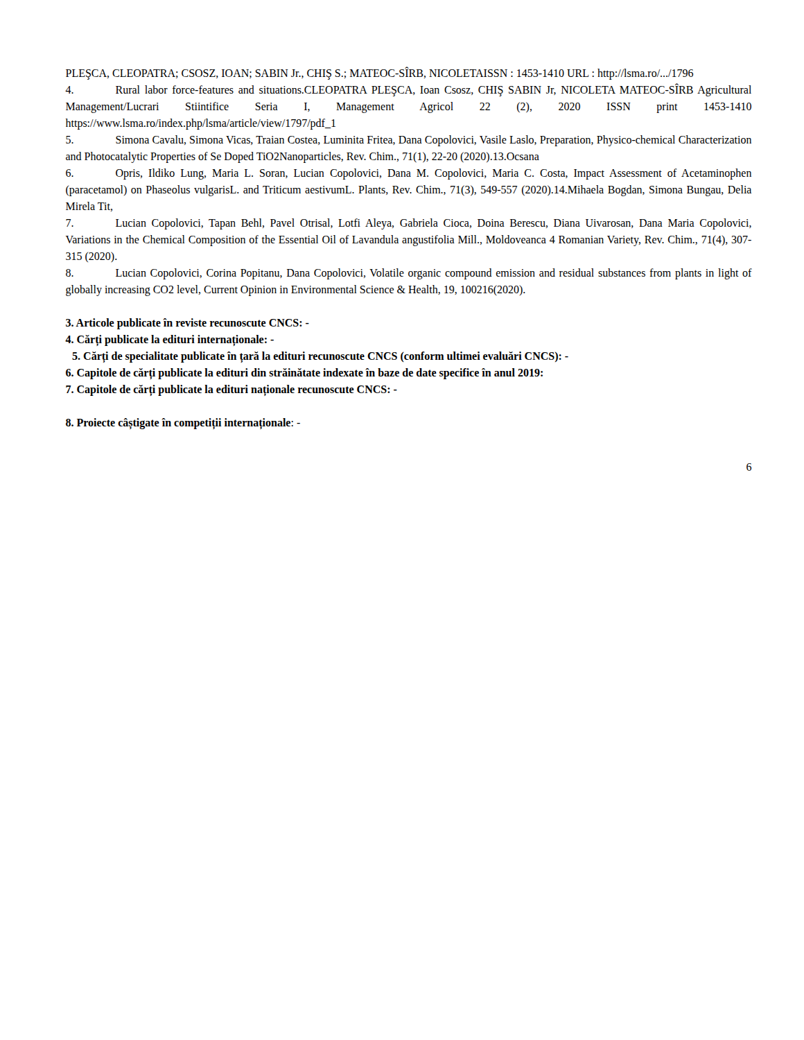PLEŞCA, CLEOPATRA; CSOSZ, IOAN; SABIN Jr., CHIŞ S.; MATEOC-SÎRB, NICOLETAISSN : 1453-1410 URL : http://lsma.ro/.../1796
4. Rural labor force-features and situations.CLEOPATRA PLEŞCA, Ioan Csosz, CHIŞ SABIN Jr, NICOLETA MATEOC-SÎRB Agricultural Management/Lucrari Stiintifice Seria I, Management Agricol 22 (2), 2020 ISSN print 1453-1410 https://www.lsma.ro/index.php/lsma/article/view/1797/pdf_1
5. Simona Cavalu, Simona Vicas, Traian Costea, Luminita Fritea, Dana Copolovici, Vasile Laslo, Preparation, Physico-chemical Characterization and Photocatalytic Properties of Se Doped TiO2Nanoparticles, Rev. Chim., 71(1), 22-20 (2020).13.Ocsana
6. Opris, Ildiko Lung, Maria L. Soran, Lucian Copolovici, Dana M. Copolovici, Maria C. Costa, Impact Assessment of Acetaminophen (paracetamol) on Phaseolus vulgarisL. and Triticum aestivumL. Plants, Rev. Chim., 71(3), 549-557 (2020).14.Mihaela Bogdan, Simona Bungau, Delia Mirela Tit,
7. Lucian Copolovici, Tapan Behl, Pavel Otrisal, Lotfi Aleya, Gabriela Cioca, Doina Berescu, Diana Uivarosan, Dana Maria Copolovici, Variations in the Chemical Composition of the Essential Oil of Lavandula angustifolia Mill., Moldoveanca 4 Romanian Variety, Rev. Chim., 71(4), 307-315 (2020).
8. Lucian Copolovici, Corina Popitanu, Dana Copolovici, Volatile organic compound emission and residual substances from plants in light of globally increasing CO2 level, Current Opinion in Environmental Science & Health, 19, 100216(2020).
3. Articole publicate în reviste recunoscute CNCS: -
4. Cărți publicate la edituri internaționale: -
Cărți de specialitate publicate în țară la edituri recunoscute CNCS (conform ultimei evaluări CNCS): -
6. Capitole de cărți publicate la edituri din străinătate indexate în baze de date specifice în anul 2019:
7. Capitole de cărți publicate la edituri naționale recunoscute CNCS: -
8. Proiecte câștigate în competiții internaționale: -
6